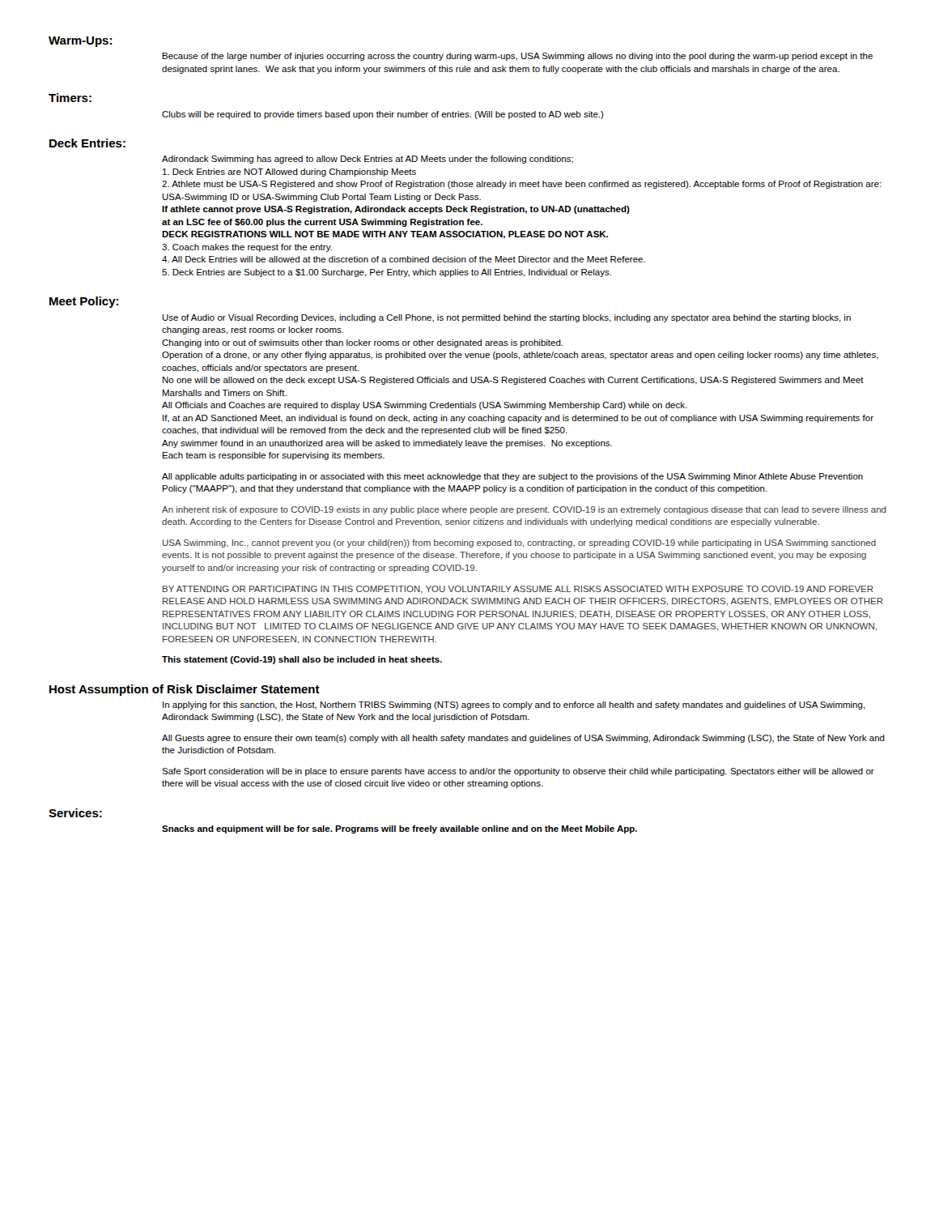Warm-Ups:
Because of the large number of injuries occurring across the country during warm-ups, USA Swimming allows no diving into the pool during the warm-up period except in the designated sprint lanes. We ask that you inform your swimmers of this rule and ask them to fully cooperate with the club officials and marshals in charge of the area.
Timers:
Clubs will be required to provide timers based upon their number of entries. (Will be posted to AD web site.)
Deck Entries:
Adirondack Swimming has agreed to allow Deck Entries at AD Meets under the following conditions;
1. Deck Entries are NOT Allowed during Championship Meets
2. Athlete must be USA-S Registered and show Proof of Registration (those already in meet have been confirmed as registered). Acceptable forms of Proof of Registration are: USA-Swimming ID or USA-Swimming Club Portal Team Listing or Deck Pass.
If athlete cannot prove USA-S Registration, Adirondack accepts Deck Registration, to UN-AD (unattached)
at an LSC fee of $60.00 plus the current USA Swimming Registration fee.
DECK REGISTRATIONS WILL NOT BE MADE WITH ANY TEAM ASSOCIATION, PLEASE DO NOT ASK.
3. Coach makes the request for the entry.
4. All Deck Entries will be allowed at the discretion of a combined decision of the Meet Director and the Meet Referee.
5. Deck Entries are Subject to a $1.00 Surcharge, Per Entry, which applies to All Entries, Individual or Relays.
Meet Policy:
Use of Audio or Visual Recording Devices, including a Cell Phone, is not permitted behind the starting blocks, including any spectator area behind the starting blocks, in changing areas, rest rooms or locker rooms.
Changing into or out of swimsuits other than locker rooms or other designated areas is prohibited.
Operation of a drone, or any other flying apparatus, is prohibited over the venue (pools, athlete/coach areas, spectator areas and open ceiling locker rooms) any time athletes, coaches, officials and/or spectators are present.
No one will be allowed on the deck except USA-S Registered Officials and USA-S Registered Coaches with Current Certifications, USA-S Registered Swimmers and Meet Marshalls and Timers on Shift.
All Officials and Coaches are required to display USA Swimming Credentials (USA Swimming Membership Card) while on deck.
If, at an AD Sanctioned Meet, an individual is found on deck, acting in any coaching capacity and is determined to be out of compliance with USA Swimming requirements for coaches, that individual will be removed from the deck and the represented club will be fined $250.
Any swimmer found in an unauthorized area will be asked to immediately leave the premises. No exceptions.
Each team is responsible for supervising its members.
All applicable adults participating in or associated with this meet acknowledge that they are subject to the provisions of the USA Swimming Minor Athlete Abuse Prevention Policy ("MAAPP"), and that they understand that compliance with the MAAPP policy is a condition of participation in the conduct of this competition.
An inherent risk of exposure to COVID-19 exists in any public place where people are present. COVID-19 is an extremely contagious disease that can lead to severe illness and death. According to the Centers for Disease Control and Prevention, senior citizens and individuals with underlying medical conditions are especially vulnerable.
USA Swimming, Inc., cannot prevent you (or your child(ren)) from becoming exposed to, contracting, or spreading COVID-19 while participating in USA Swimming sanctioned events. It is not possible to prevent against the presence of the disease. Therefore, if you choose to participate in a USA Swimming sanctioned event, you may be exposing yourself to and/or increasing your risk of contracting or spreading COVID-19.
BY ATTENDING OR PARTICIPATING IN THIS COMPETITION, YOU VOLUNTARILY ASSUME ALL RISKS ASSOCIATED WITH EXPOSURE TO COVID-19 AND FOREVER RELEASE AND HOLD HARMLESS USA SWIMMING AND ADIRONDACK SWIMMING AND EACH OF THEIR OFFICERS, DIRECTORS, AGENTS, EMPLOYEES OR OTHER REPRESENTATIVES FROM ANY LIABILITY OR CLAIMS INCLUDING FOR PERSONAL INJURIES, DEATH, DISEASE OR PROPERTY LOSSES, OR ANY OTHER LOSS, INCLUDING BUT NOT LIMITED TO CLAIMS OF NEGLIGENCE AND GIVE UP ANY CLAIMS YOU MAY HAVE TO SEEK DAMAGES, WHETHER KNOWN OR UNKNOWN, FORESEEN OR UNFORESEEN, IN CONNECTION THEREWITH.
This statement (Covid-19) shall also be included in heat sheets.
Host Assumption of Risk Disclaimer Statement
In applying for this sanction, the Host, Northern TRIBS Swimming (NTS) agrees to comply and to enforce all health and safety mandates and guidelines of USA Swimming, Adirondack Swimming (LSC), the State of New York and the local jurisdiction of Potsdam.
All Guests agree to ensure their own team(s) comply with all health safety mandates and guidelines of USA Swimming, Adirondack Swimming (LSC), the State of New York and the Jurisdiction of Potsdam.
Safe Sport consideration will be in place to ensure parents have access to and/or the opportunity to observe their child while participating. Spectators either will be allowed or there will be visual access with the use of closed circuit live video or other streaming options.
Services:
Snacks and equipment will be for sale. Programs will be freely available online and on the Meet Mobile App.